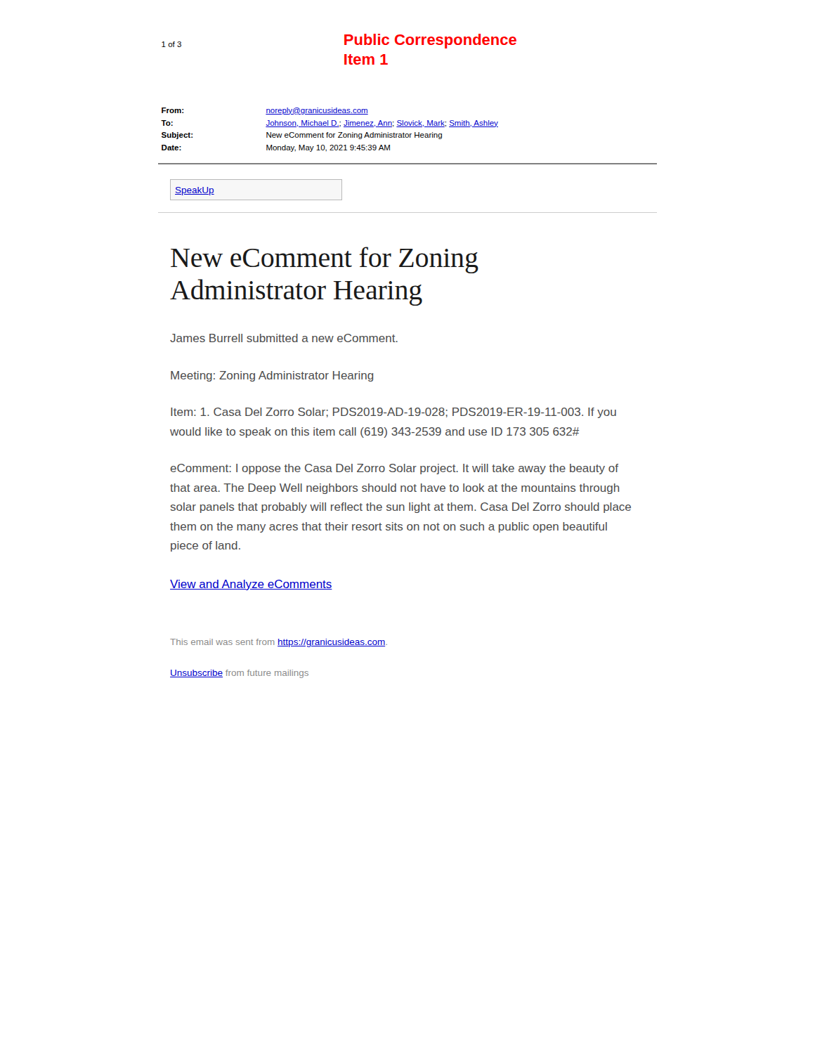1 of 3
Public Correspondence
Item 1
| From: | noreply@granicusideas.com |
| To: | Johnson, Michael D. ; Jimenez, Ann ; Slovick, Mark ; Smith, Ashley |
| Subject: | New eComment for Zoning Administrator Hearing |
| Date: | Monday, May 10, 2021 9:45:39 AM |
SpeakUp
New eComment for Zoning Administrator Hearing
James Burrell submitted a new eComment.
Meeting: Zoning Administrator Hearing
Item: 1. Casa Del Zorro Solar; PDS2019-AD-19-028; PDS2019-ER-19-11-003. If you would like to speak on this item call (619) 343-2539 and use ID 173 305 632#
eComment: I oppose the Casa Del Zorro Solar project. It will take away the beauty of that area. The Deep Well neighbors should not have to look at the mountains through solar panels that probably will reflect the sun light at them. Casa Del Zorro should place them on the many acres that their resort sits on not on such a public open beautiful piece of land.
View and Analyze eComments
This email was sent from https://granicusideas.com.
Unsubscribe from future mailings